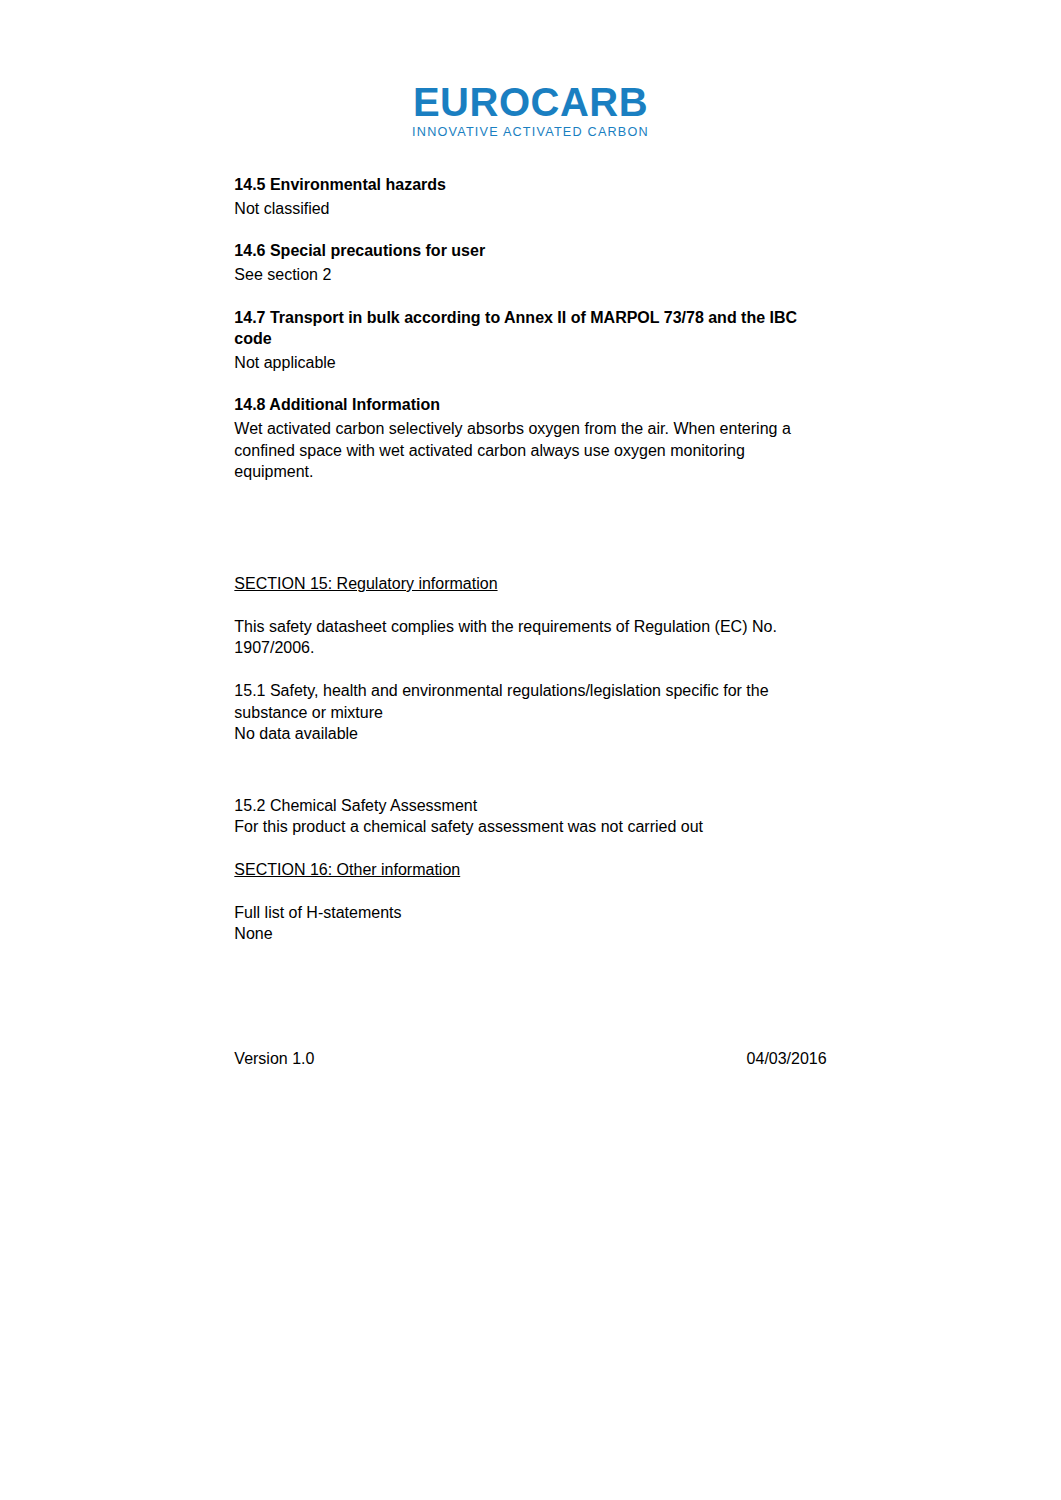EUROCARB
INNOVATIVE ACTIVATED CARBON
14.5 Environmental hazards
Not classified
14.6 Special precautions for user
See section 2
14.7 Transport in bulk according to Annex II of MARPOL 73/78 and the IBC code
Not applicable
14.8 Additional Information
Wet activated carbon selectively absorbs oxygen from the air. When entering a confined space with wet activated carbon always use oxygen monitoring equipment.
SECTION 15: Regulatory information
This safety datasheet complies with the requirements of Regulation (EC) No. 1907/2006.
15.1 Safety, health and environmental regulations/legislation specific for the substance or mixture
No data available
15.2 Chemical Safety Assessment
For this product a chemical safety assessment was not carried out
SECTION 16: Other information
Full list of H-statements
None
Version 1.0 04/03/2016